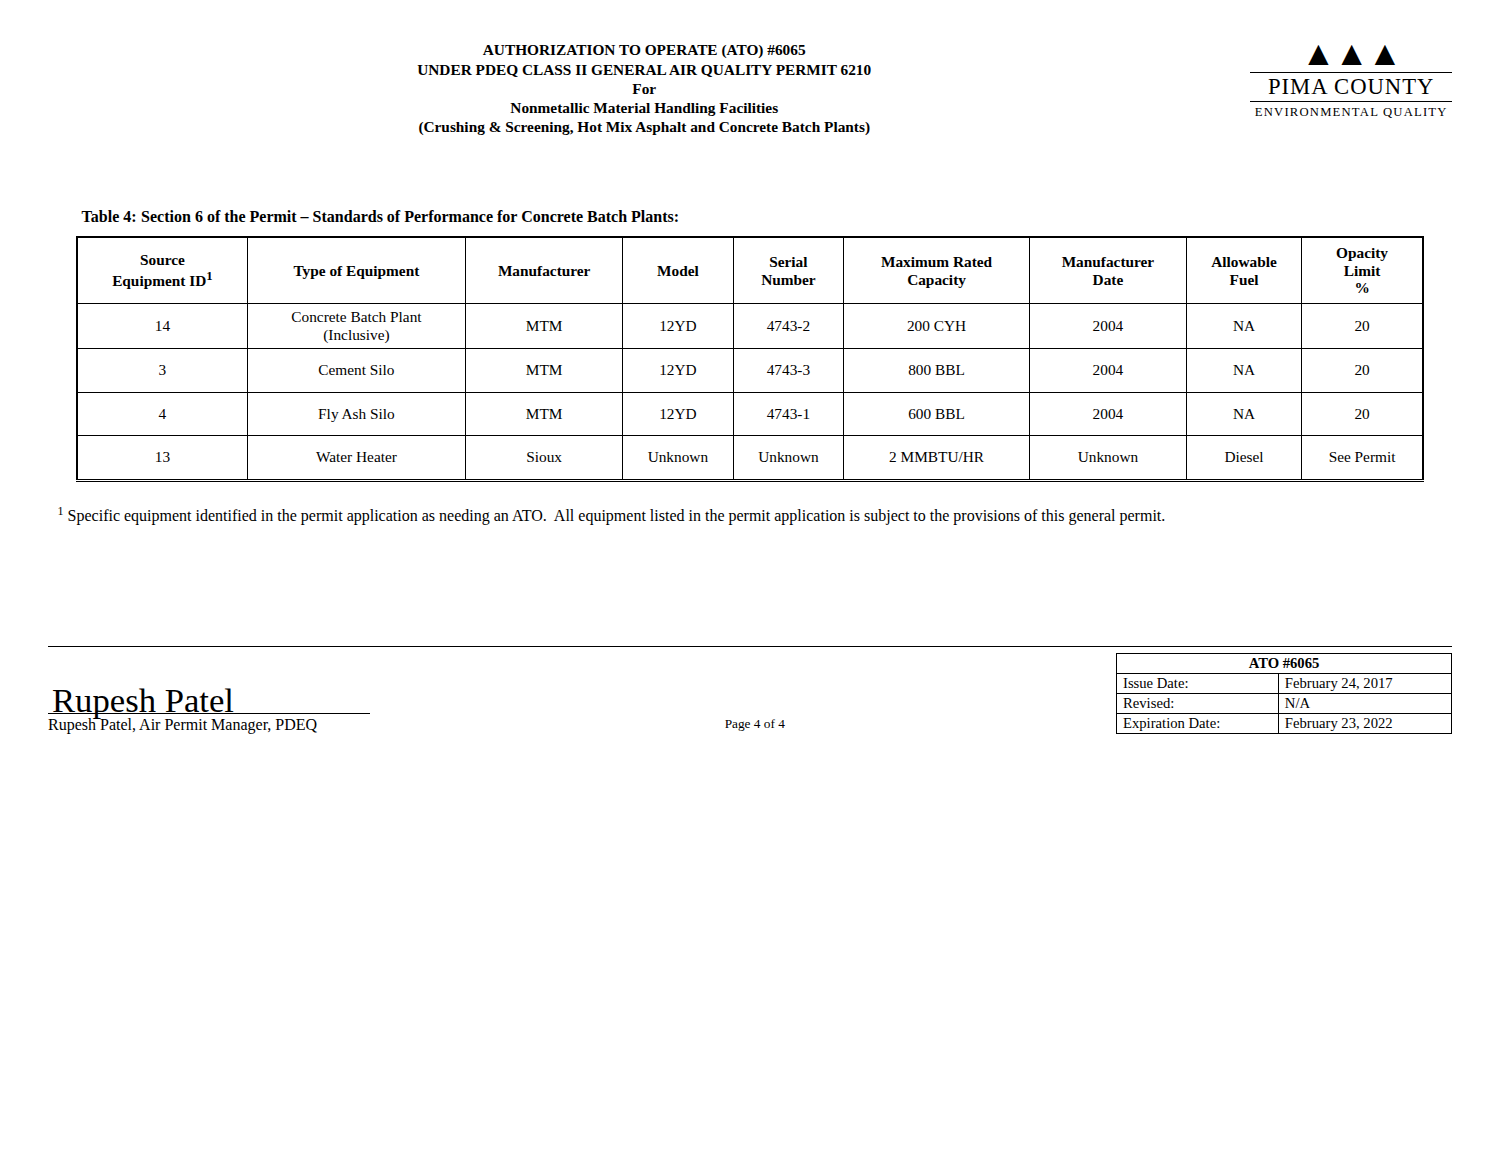AUTHORIZATION TO OPERATE (ATO) #6065
UNDER PDEQ CLASS II GENERAL AIR QUALITY PERMIT 6210
For
Nonmetallic Material Handling Facilities
(Crushing & Screening, Hot Mix Asphalt and Concrete Batch Plants)
▲▲▲
PIMA COUNTY
ENVIRONMENTAL QUALITY
Table 4: Section 6 of the Permit – Standards of Performance for Concrete Batch Plants:
| Source Equipment ID 1 | Type of Equipment | Manufacturer | Model | Serial Number | Maximum Rated Capacity | Manufacturer Date | Allowable Fuel | Opacity Limit % |
| --- | --- | --- | --- | --- | --- | --- | --- | --- |
| 14 | Concrete Batch Plant (Inclusive) | MTM | 12YD | 4743-2 | 200 CYH | 2004 | NA | 20 |
| 3 | Cement Silo | MTM | 12YD | 4743-3 | 800 BBL | 2004 | NA | 20 |
| 4 | Fly Ash Silo | MTM | 12YD | 4743-1 | 600 BBL | 2004 | NA | 20 |
| 13 | Water Heater | Sioux | Unknown | Unknown | 2 MMBTU/HR | Unknown | Diesel | See Permit |
1 Specific equipment identified in the permit application as needing an ATO. All equipment listed in the permit application is subject to the provisions of this general permit.
Rupesh Patel
Rupesh Patel, Air Permit Manager, PDEQ
Page 4 of 4
| ATO #6065 |
| --- |
| Issue Date: | February 24, 2017 |
| Revised: | N/A |
| Expiration Date: | February 23, 2022 |